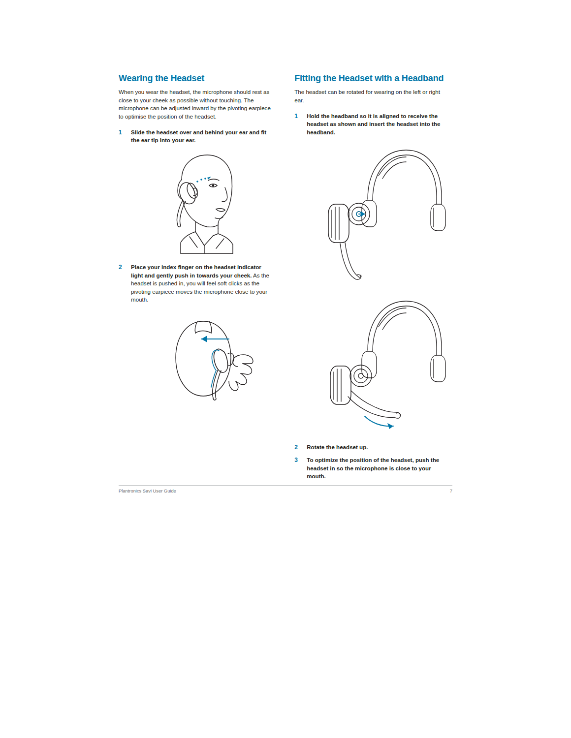Wearing the Headset
When you wear the headset, the microphone should rest as close to your cheek as possible without touching. The microphone can be adjusted inward by the pivoting earpiece to optimise the position of the headset.
Slide the headset over and behind your ear and fit the ear tip into your ear.
Place your index finger on the headset indicator light and gently push in towards your cheek. As the headset is pushed in, you will feel soft clicks as the pivoting earpiece moves the microphone close to your mouth.
Fitting the Headset with a Headband
The headset can be rotated for wearing on the left or right ear.
Hold the headband so it is aligned to receive the headset as shown and insert the headset into the headband.
Rotate the headset up.
To optimize the position of the headset, push the headset in so the microphone is close to your mouth.
Plantronics Savi User Guide 7